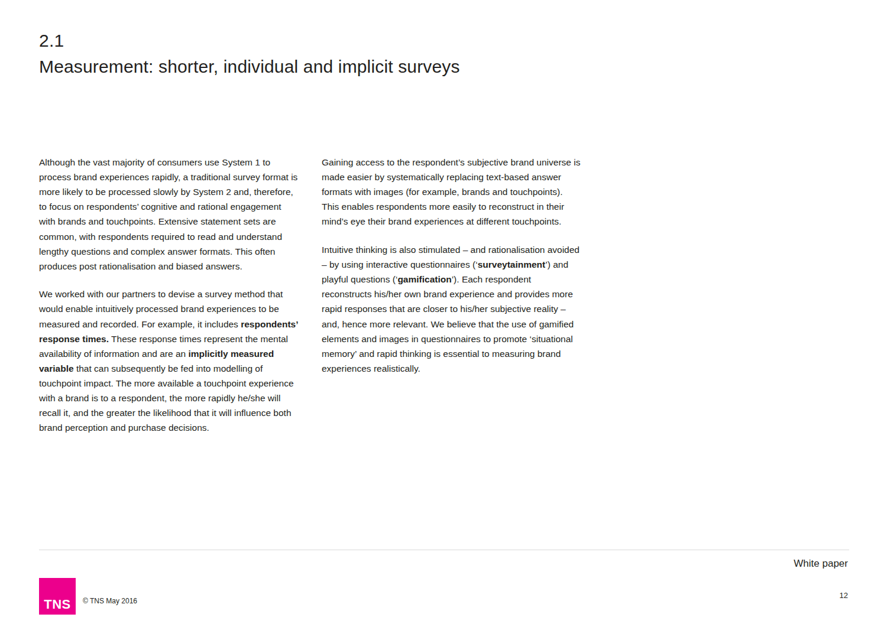2.1
Measurement: shorter, individual and implicit surveys
Although the vast majority of consumers use System 1 to process brand experiences rapidly, a traditional survey format is more likely to be processed slowly by System 2 and, therefore, to focus on respondents’ cognitive and rational engagement with brands and touchpoints. Extensive statement sets are common, with respondents required to read and understand lengthy questions and complex answer formats. This often produces post rationalisation and biased answers.
We worked with our partners to devise a survey method that would enable intuitively processed brand experiences to be measured and recorded. For example, it includes respondents’ response times. These response times represent the mental availability of information and are an implicitly measured variable that can subsequently be fed into modelling of touchpoint impact. The more available a touchpoint experience with a brand is to a respondent, the more rapidly he/she will recall it, and the greater the likelihood that it will influence both brand perception and purchase decisions.
Gaining access to the respondent’s subjective brand universe is made easier by systematically replacing text-based answer formats with images (for example, brands and touchpoints). This enables respondents more easily to reconstruct in their mind’s eye their brand experiences at different touchpoints.
Intuitive thinking is also stimulated – and rationalisation avoided – by using interactive questionnaires (‘surveytainment’) and playful questions (‘gamification’). Each respondent reconstructs his/her own brand experience and provides more rapid responses that are closer to his/her subjective reality – and, hence more relevant. We believe that the use of gamified elements and images in questionnaires to promote ‘situational memory’ and rapid thinking is essential to measuring brand experiences realistically.
White paper
TNS
© TNS May 2016
12